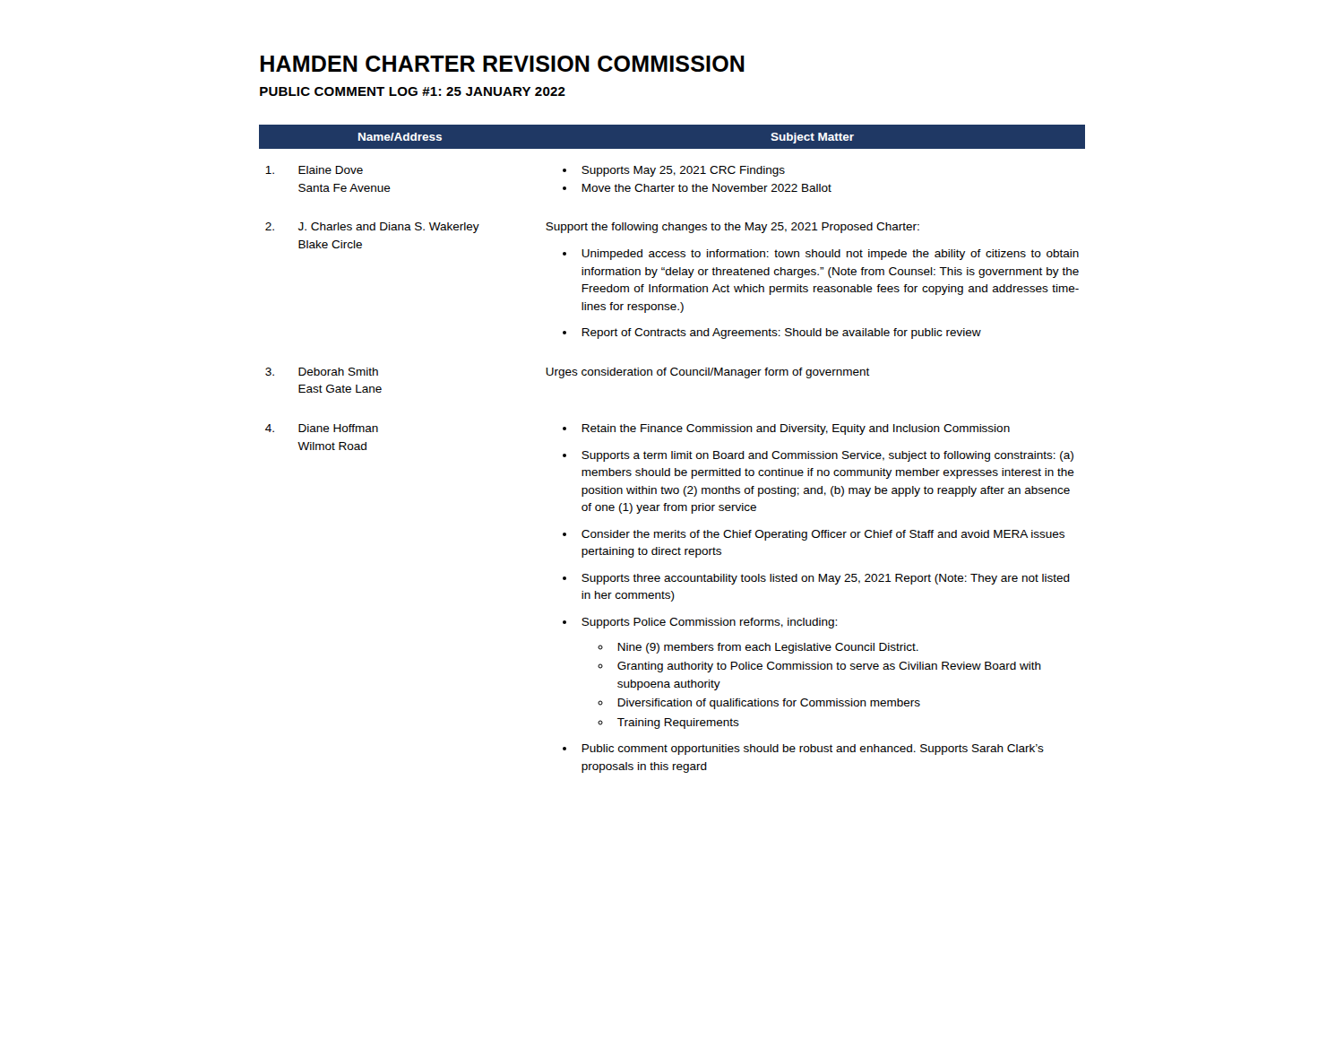HAMDEN CHARTER REVISION COMMISSION
PUBLIC COMMENT LOG #1: 25 JANUARY 2022
| Name/Address | Subject Matter |
| --- | --- |
| 1. | Elaine Dove Santa Fe Avenue | Supports May 25, 2021 CRC Findings Move the Charter to the November 2022 Ballot |
| 2. | J. Charles and Diana S. Wakerley Blake Circle | Support the following changes to the May 25, 2021 Proposed Charter: Unimpeded access to information: town should not impede the ability of citizens to obtain information by “delay or threatened charges.” (Note from Counsel: This is government by the Freedom of Information Act which permits reasonable fees for copying and addresses time-lines for response.) Report of Contracts and Agreements: Should be available for public review |
| 3. | Deborah Smith East Gate Lane | Urges consideration of Council/Manager form of government |
| 4. | Diane Hoffman Wilmot Road | Retain the Finance Commission and Diversity, Equity and Inclusion Commission Supports a term limit on Board and Commission Service, subject to following constraints: (a) members should be permitted to continue if no community member expresses interest in the position within two (2) months of posting; and, (b) may be apply to reapply after an absence of one (1) year from prior service Consider the merits of the Chief Operating Officer or Chief of Staff and avoid MERA issues pertaining to direct reports Supports three accountability tools listed on May 25, 2021 Report (Note: They are not listed in her comments) Supports Police Commission reforms, including: Nine (9) members from each Legislative Council District. Granting authority to Police Commission to serve as Civilian Review Board with subpoena authority Diversification of qualifications for Commission members Training Requirements Public comment opportunities should be robust and enhanced. Supports Sarah Clark’s proposals in this regard |